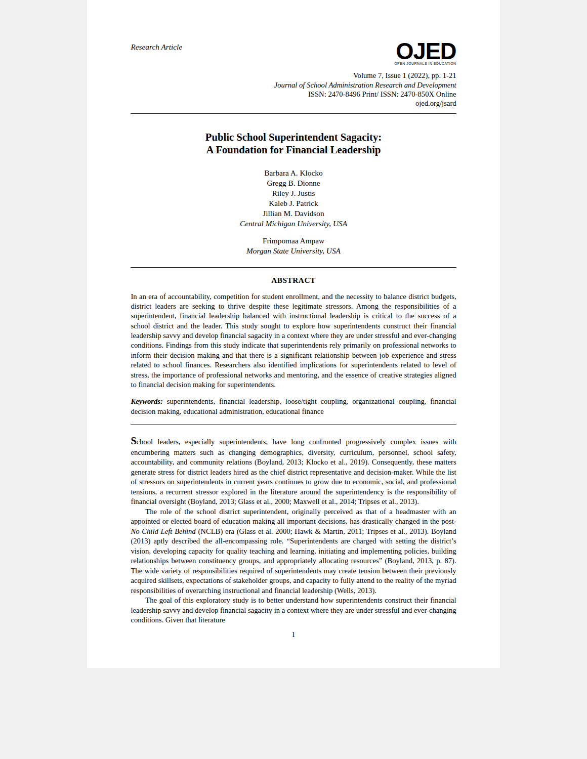Research Article
OJED OPEN JOURNALS IN EDUCATION
Volume 7, Issue 1 (2022), pp. 1-21
Journal of School Administration Research and Development
ISSN: 2470-8496 Print/ ISSN: 2470-850X Online
ojed.org/jsard
Public School Superintendent Sagacity:
A Foundation for Financial Leadership
Barbara A. Klocko
Gregg B. Dionne
Riley J. Justis
Kaleb J. Patrick
Jillian M. Davidson
Central Michigan University, USA
Frimpomaa Ampaw
Morgan State University, USA
ABSTRACT
In an era of accountability, competition for student enrollment, and the necessity to balance district budgets, district leaders are seeking to thrive despite these legitimate stressors. Among the responsibilities of a superintendent, financial leadership balanced with instructional leadership is critical to the success of a school district and the leader. This study sought to explore how superintendents construct their financial leadership savvy and develop financial sagacity in a context where they are under stressful and ever-changing conditions. Findings from this study indicate that superintendents rely primarily on professional networks to inform their decision making and that there is a significant relationship between job experience and stress related to school finances. Researchers also identified implications for superintendents related to level of stress, the importance of professional networks and mentoring, and the essence of creative strategies aligned to financial decision making for superintendents.
Keywords: superintendents, financial leadership, loose/tight coupling, organizational coupling, financial decision making, educational administration, educational finance
School leaders, especially superintendents, have long confronted progressively complex issues with encumbering matters such as changing demographics, diversity, curriculum, personnel, school safety, accountability, and community relations (Boyland, 2013; Klocko et al., 2019). Consequently, these matters generate stress for district leaders hired as the chief district representative and decision-maker. While the list of stressors on superintendents in current years continues to grow due to economic, social, and professional tensions, a recurrent stressor explored in the literature around the superintendency is the responsibility of financial oversight (Boyland, 2013; Glass et al., 2000; Maxwell et al., 2014; Tripses et al., 2013).
The role of the school district superintendent, originally perceived as that of a headmaster with an appointed or elected board of education making all important decisions, has drastically changed in the post-No Child Left Behind (NCLB) era (Glass et al. 2000; Hawk & Martin, 2011; Tripses et al., 2013). Boyland (2013) aptly described the all-encompassing role. “Superintendents are charged with setting the district’s vision, developing capacity for quality teaching and learning, initiating and implementing policies, building relationships between constituency groups, and appropriately allocating resources” (Boyland, 2013, p. 87). The wide variety of responsibilities required of superintendents may create tension between their previously acquired skillsets, expectations of stakeholder groups, and capacity to fully attend to the reality of the myriad responsibilities of overarching instructional and financial leadership (Wells, 2013).
The goal of this exploratory study is to better understand how superintendents construct their financial leadership savvy and develop financial sagacity in a context where they are under stressful and ever-changing conditions. Given that literature
1